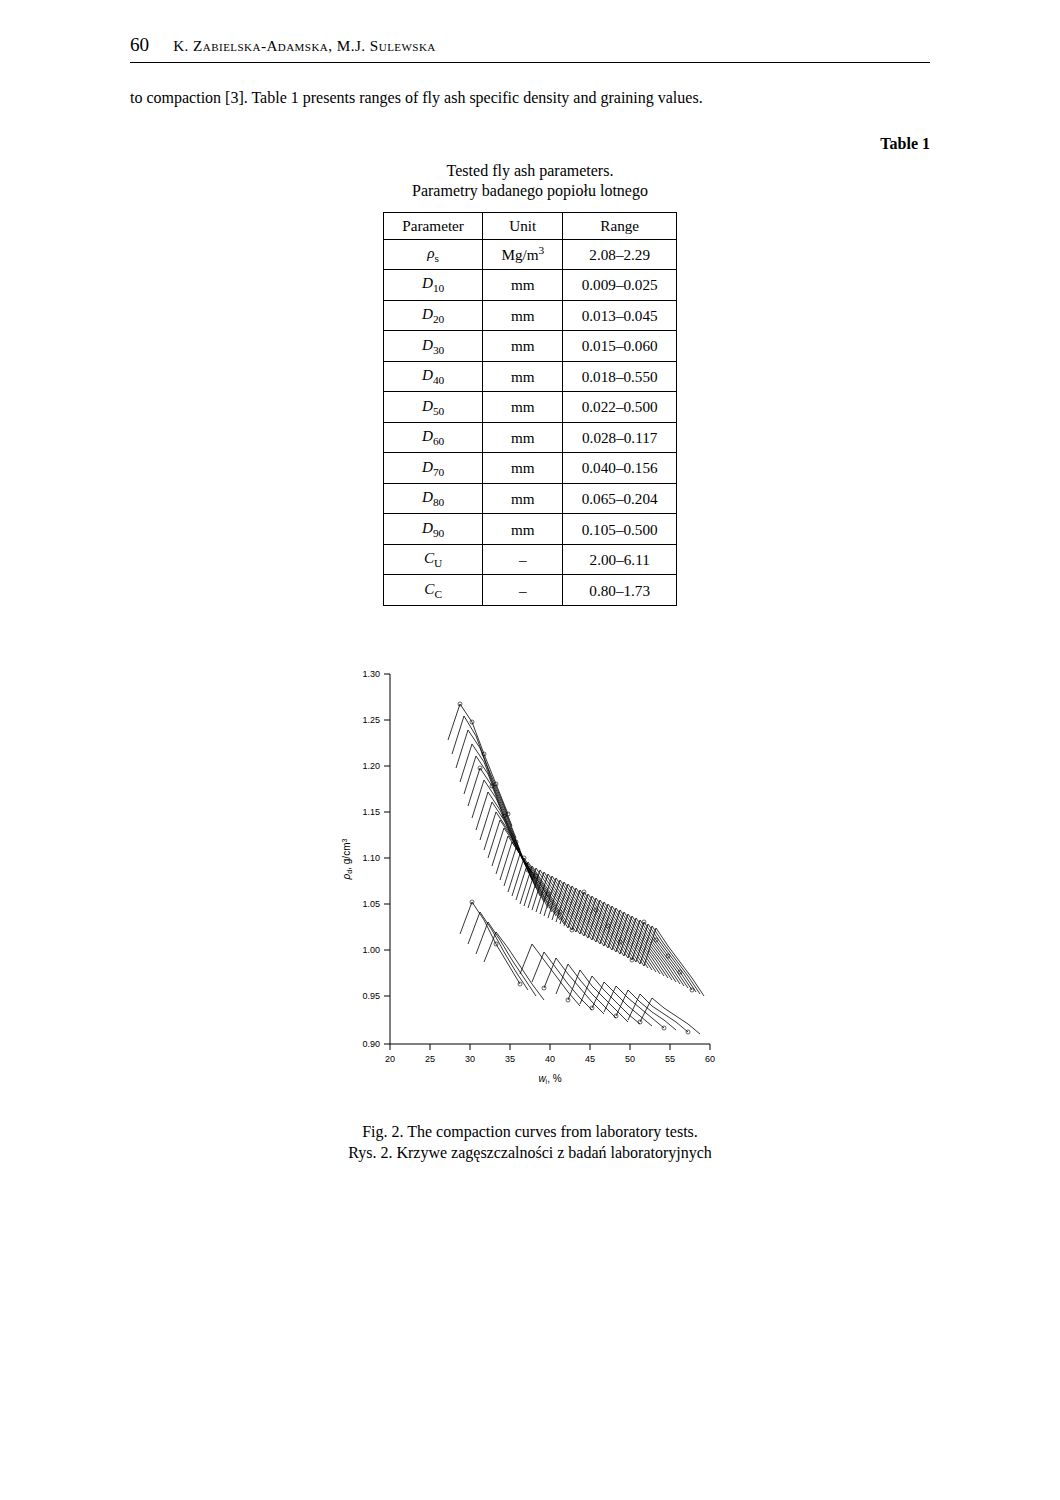60 K. Zabielska-Adamska, M.J. Sulewska
to compaction [3]. Table 1 presents ranges of fly ash specific density and graining values.
Table 1
Tested fly ash parameters.
Parametry badanego popiołu lotnego
| Parameter | Unit | Range |
| --- | --- | --- |
| ρ s | Mg/m 3 | 2.08–2.29 |
| D 10 | mm | 0.009–0.025 |
| D 20 | mm | 0.013–0.045 |
| D 30 | mm | 0.015–0.060 |
| D 40 | mm | 0.018–0.550 |
| D 50 | mm | 0.022–0.500 |
| D 60 | mm | 0.028–0.117 |
| D 70 | mm | 0.040–0.156 |
| D 80 | mm | 0.065–0.204 |
| D 90 | mm | 0.105–0.500 |
| C U | – | 2.00–6.11 |
| C C | – | 0.80–1.73 |
1.30 1.25 1.20 1.15 1.10 1.05 1.00 0.95 0.90 20 25 30 35 40 45 50 55 60 ρd, g/cm3 wi, %
Fig. 2. The compaction curves from laboratory tests.
Rys. 2. Krzywe zagęszczalności z badań laboratoryjnych